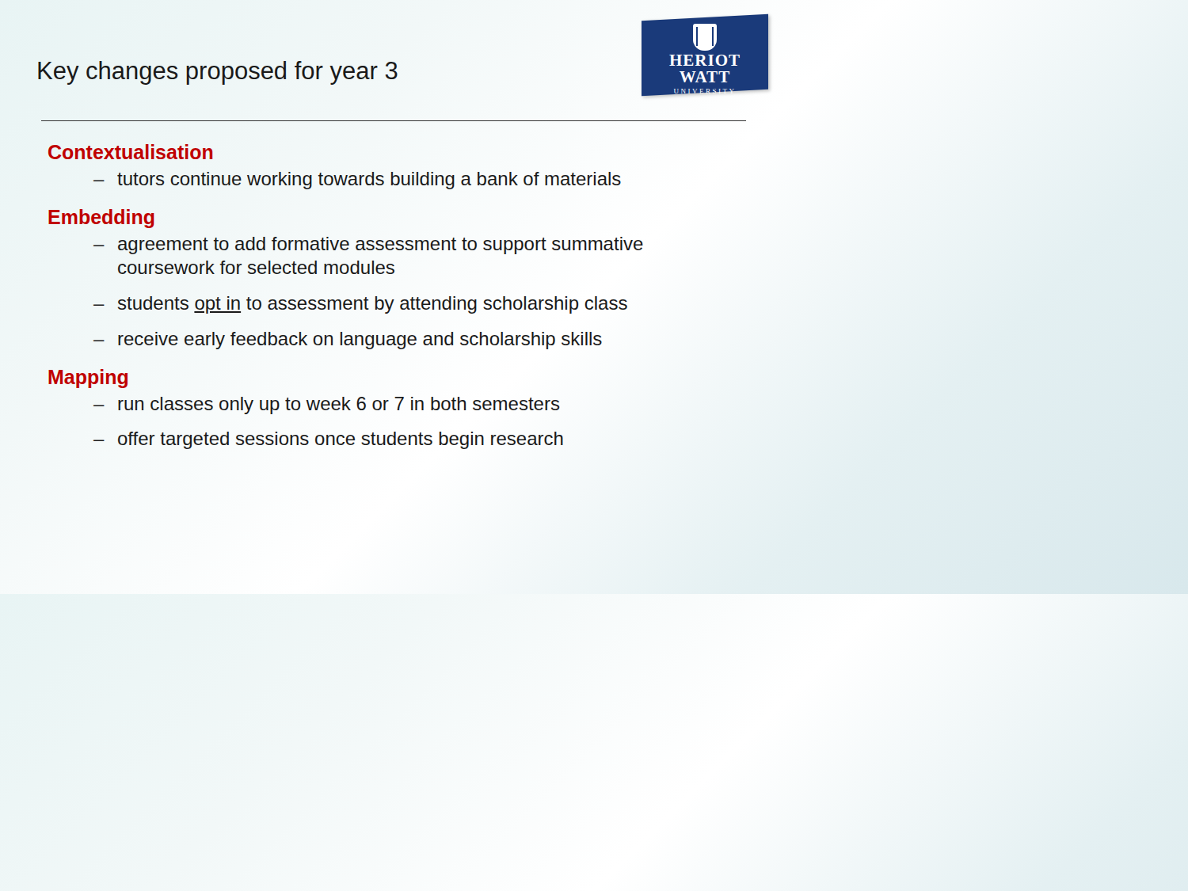HERIOT
WATT
UNIVERSITY
Key changes proposed for year 3
Contextualisation
tutors continue working towards building a bank of materials
Embedding
agreement to add formative assessment to support summative coursework for selected modules
students opt in to assessment by attending scholarship class
receive early feedback on language and scholarship skills
Mapping
run classes only up to week 6 or 7 in both semesters
offer targeted sessions once students begin research